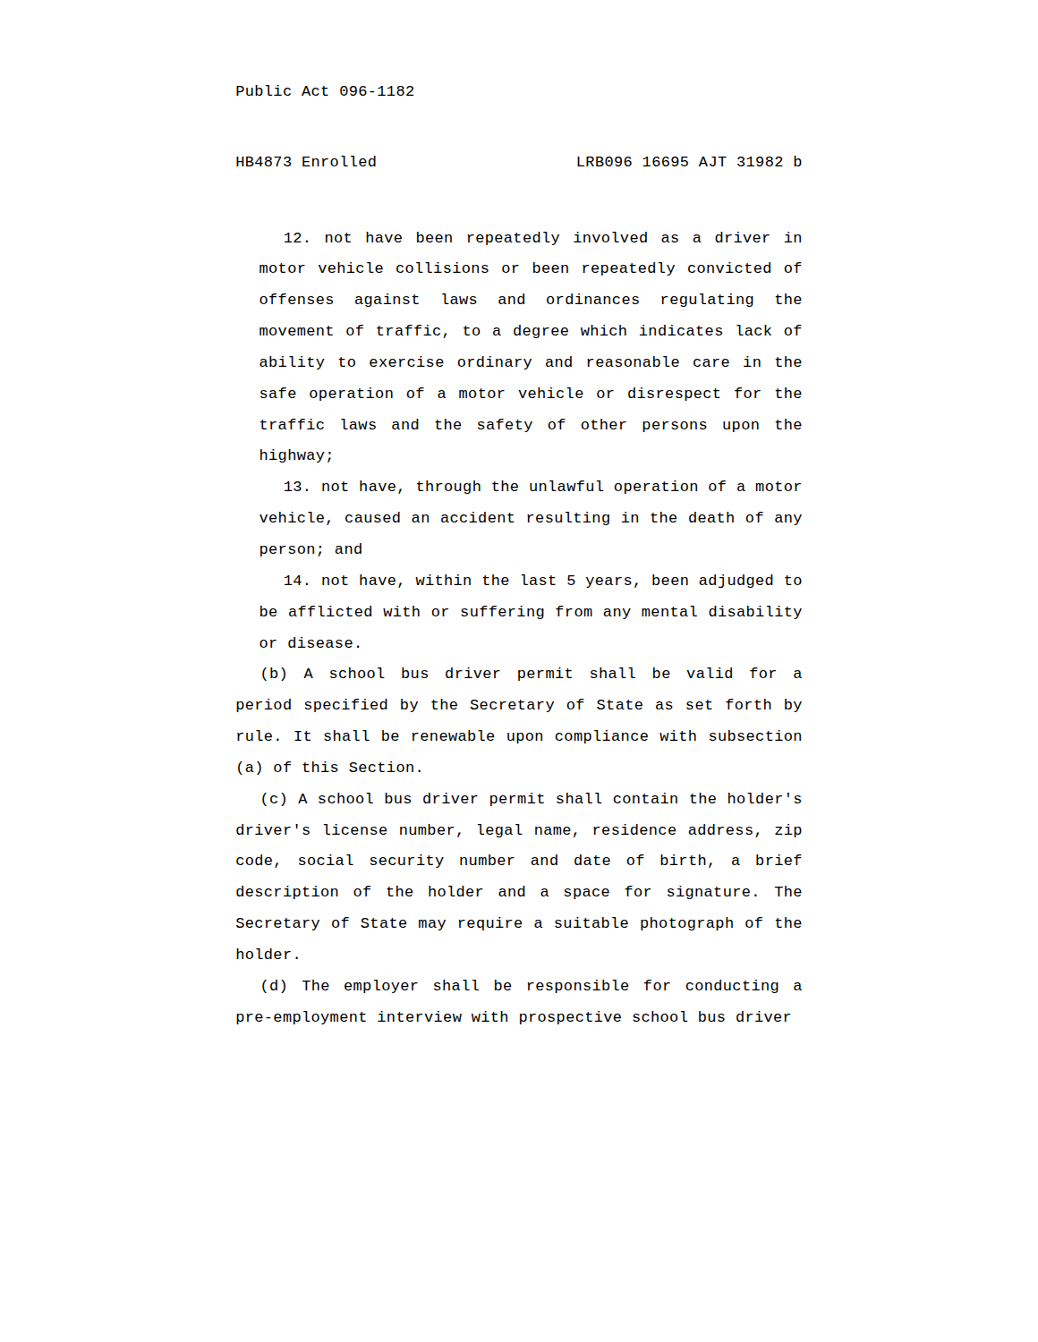Public Act 096-1182
HB4873 Enrolled LRB096 16695 AJT 31982 b
12. not have been repeatedly involved as a driver in motor vehicle collisions or been repeatedly convicted of offenses against laws and ordinances regulating the movement of traffic, to a degree which indicates lack of ability to exercise ordinary and reasonable care in the safe operation of a motor vehicle or disrespect for the traffic laws and the safety of other persons upon the highway;
13. not have, through the unlawful operation of a motor vehicle, caused an accident resulting in the death of any person; and
14. not have, within the last 5 years, been adjudged to be afflicted with or suffering from any mental disability or disease.
(b) A school bus driver permit shall be valid for a period specified by the Secretary of State as set forth by rule. It shall be renewable upon compliance with subsection (a) of this Section.
(c) A school bus driver permit shall contain the holder's driver's license number, legal name, residence address, zip code, social security number and date of birth, a brief description of the holder and a space for signature. The Secretary of State may require a suitable photograph of the holder.
(d) The employer shall be responsible for conducting a pre-employment interview with prospective school bus driver